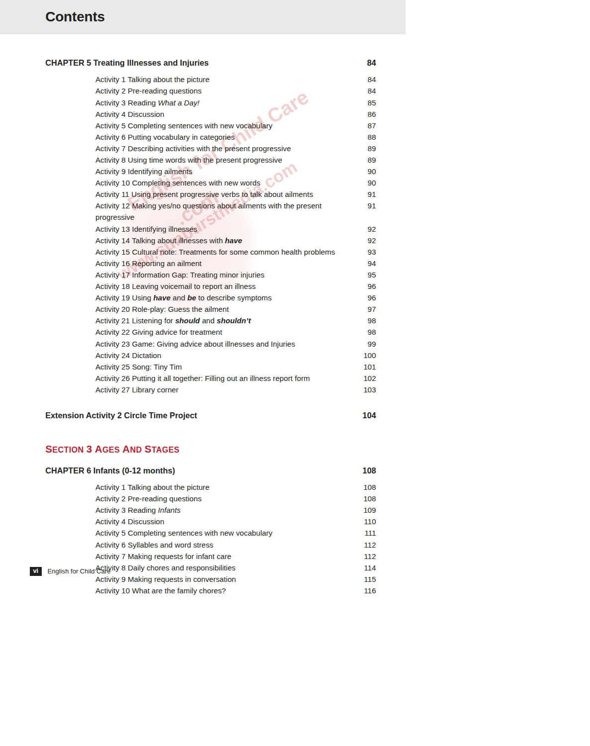English for Child Care
.com
www.sunburstmedia.com
Contents
CHAPTER 5 Treating Illnesses and Injuries 84
Activity 1 Talking about the picture 84
Activity 2 Pre-reading questions 84
Activity 3 Reading What a Day!85
Activity 4 Discussion 86
Activity 5 Completing sentences with new vocabulary 87
Activity 6 Putting vocabulary in categories 88
Activity 7 Describing activities with the present progressive 89
Activity 8 Using time words with the present progressive 89
Activity 9 Identifying ailments 90
Activity 10 Completing sentences with new words 90
Activity 11 Using present progressive verbs to talk about ailments 91
Activity 12 Making yes/no questions about ailments with the present progressive 91
Activity 13 Identifying illnesses 92
Activity 14 Talking about illnesses with have 92
Activity 15 Cultural note: Treatments for some common health problems 93
Activity 16 Reporting an ailment 94
Activity 17 Information Gap: Treating minor injuries 95
Activity 18 Leaving voicemail to report an illness 96
Activity 19 Using have and be to describe symptoms 96
Activity 20 Role-play: Guess the ailment 97
Activity 21 Listening for should and shouldn’t 98
Activity 22 Giving advice for treatment 98
Activity 23 Game: Giving advice about illnesses and Injuries 99
Activity 24 Dictation 100
Activity 25 Song: Tiny Tim 101
Activity 26 Putting it all together: Filling out an illness report form 102
Activity 27 Library corner 103
Extension Activity 2 Circle Time Project 104
SECTION 3 AGES AND STAGES
CHAPTER 6 Infants (0-12 months) 108
Activity 1 Talking about the picture 108
Activity 2 Pre-reading questions 108
Activity 3 Reading Infants 109
Activity 4 Discussion 110
Activity 5 Completing sentences with new vocabulary 111
Activity 6 Syllables and word stress 112
Activity 7 Making requests for infant care 112
Activity 8 Daily chores and responsibilities 114
Activity 9 Making requests in conversation 115
Activity 10 What are the family chores?116
vi English for Child Care